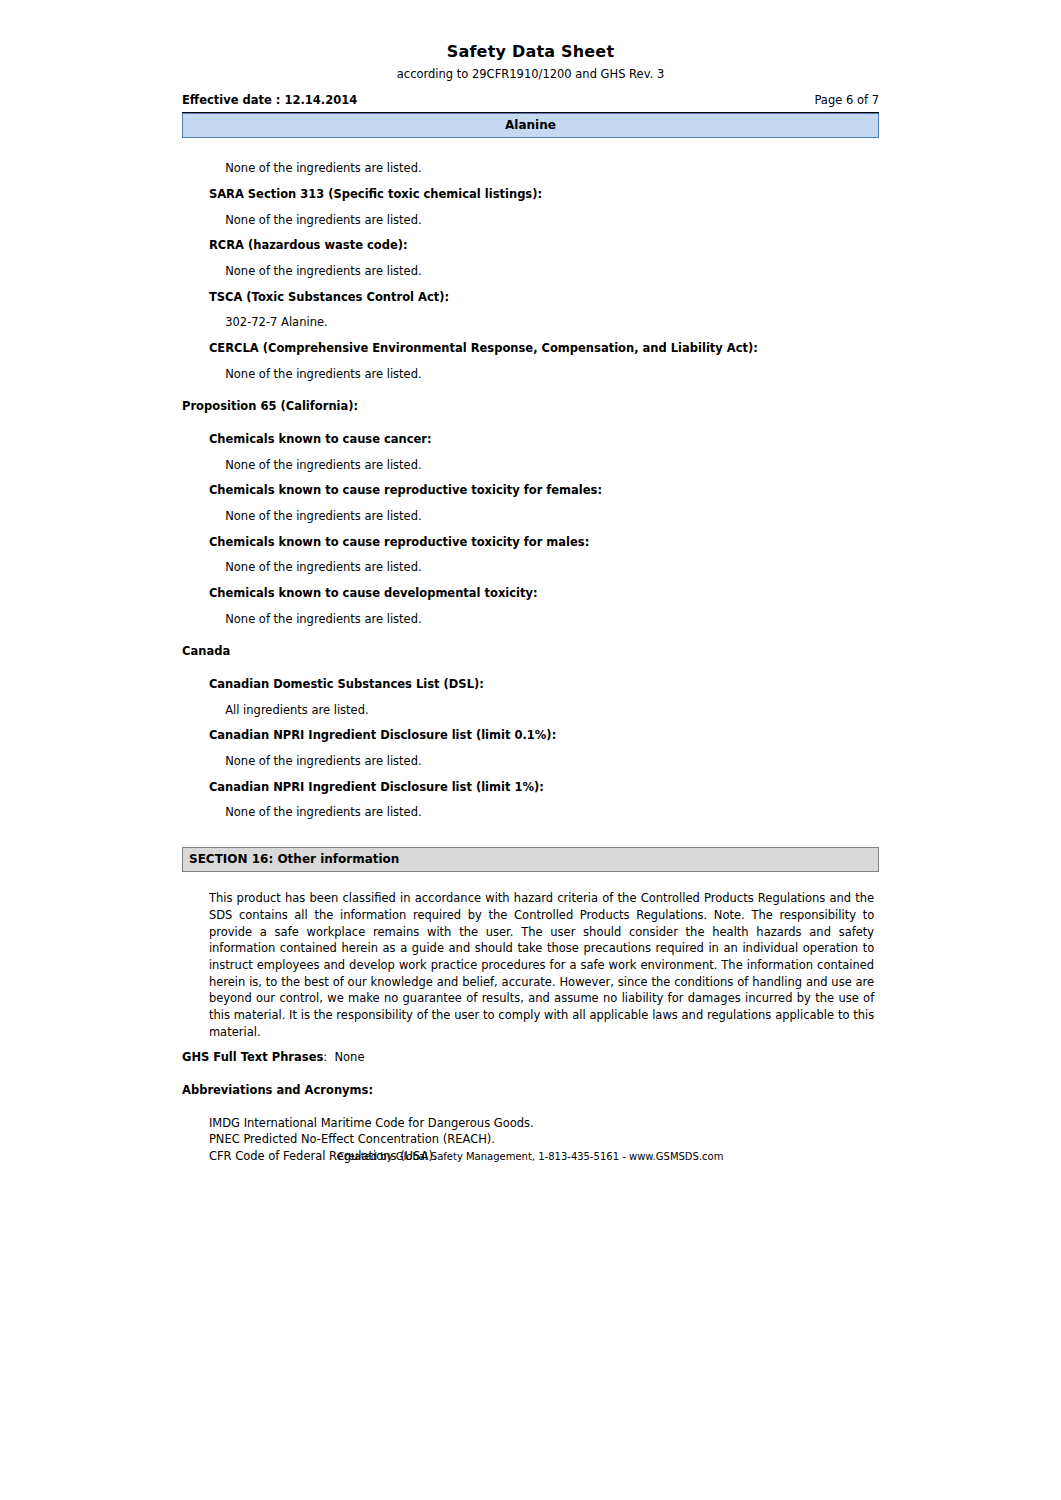Safety Data Sheet
according to 29CFR1910/1200 and GHS Rev. 3
Effective date : 12.14.2014
Page 6 of 7
Alanine
None of the ingredients are listed.
SARA Section 313 (Specific toxic chemical listings):
None of the ingredients are listed.
RCRA (hazardous waste code):
None of the ingredients are listed.
TSCA (Toxic Substances Control Act):
302-72-7 Alanine.
CERCLA (Comprehensive Environmental Response, Compensation, and Liability Act):
None of the ingredients are listed.
Proposition 65 (California):
Chemicals known to cause cancer:
None of the ingredients are listed.
Chemicals known to cause reproductive toxicity for females:
None of the ingredients are listed.
Chemicals known to cause reproductive toxicity for males:
None of the ingredients are listed.
Chemicals known to cause developmental toxicity:
None of the ingredients are listed.
Canada
Canadian Domestic Substances List (DSL):
All ingredients are listed.
Canadian NPRI Ingredient Disclosure list (limit 0.1%):
None of the ingredients are listed.
Canadian NPRI Ingredient Disclosure list (limit 1%):
None of the ingredients are listed.
SECTION 16: Other information
This product has been classified in accordance with hazard criteria of the Controlled Products Regulations and the SDS contains all the information required by the Controlled Products Regulations. Note. The responsibility to provide a safe workplace remains with the user. The user should consider the health hazards and safety information contained herein as a guide and should take those precautions required in an individual operation to instruct employees and develop work practice procedures for a safe work environment. The information contained herein is, to the best of our knowledge and belief, accurate. However, since the conditions of handling and use are beyond our control, we make no guarantee of results, and assume no liability for damages incurred by the use of this material. It is the responsibility of the user to comply with all applicable laws and regulations applicable to this material.
GHS Full Text Phrases: None
Abbreviations and Acronyms:
IMDG International Maritime Code for Dangerous Goods.
PNEC Predicted No-Effect Concentration (REACH).
CFR Code of Federal Regulations (USA).
Created by Global Safety Management, 1-813-435-5161 - www.GSMSDS.com